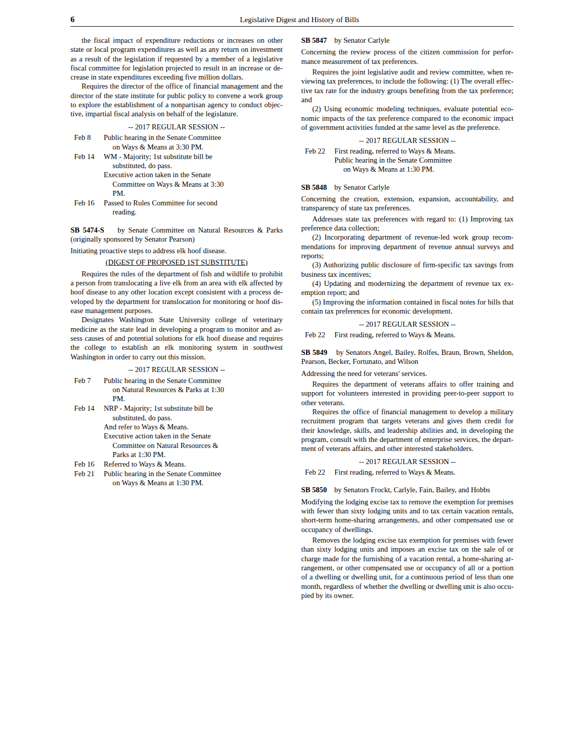6 Legislative Digest and History of Bills
the fiscal impact of expenditure reductions or increases on other state or local program expenditures as well as any return on investment as a result of the legislation if requested by a member of a legislative fiscal committee for legislation projected to result in an increase or decrease in state expenditures exceeding five million dollars.
Requires the director of the office of financial management and the director of the state institute for public policy to convene a work group to explore the establishment of a nonpartisan agency to conduct objective, impartial fiscal analysis on behalf of the legislature.
-- 2017 REGULAR SESSION --
| Feb 8 | Public hearing in the Senate Committee on Ways & Means at 3:30 PM. |
| Feb 14 | WM - Majority; 1st substitute bill be substituted, do pass. Executive action taken in the Senate Committee on Ways & Means at 3:30 PM. |
| Feb 16 | Passed to Rules Committee for second reading. |
SB 5474-S by Senate Committee on Natural Resources & Parks (originally sponsored by Senator Pearson)
Initiating proactive steps to address elk hoof disease.
(DIGEST OF PROPOSED 1ST SUBSTITUTE)
Requires the rules of the department of fish and wildlife to prohibit a person from translocating a live elk from an area with elk affected by hoof disease to any other location except consistent with a process developed by the department for translocation for monitoring or hoof disease management purposes.
Designates Washington State University college of veterinary medicine as the state lead in developing a program to monitor and assess causes of and potential solutions for elk hoof disease and requires the college to establish an elk monitoring system in southwest Washington in order to carry out this mission.
-- 2017 REGULAR SESSION --
| Feb 7 | Public hearing in the Senate Committee on Natural Resources & Parks at 1:30 PM. |
| Feb 14 | NRP - Majority; 1st substitute bill be substituted, do pass. And refer to Ways & Means. Executive action taken in the Senate Committee on Natural Resources & Parks at 1:30 PM. |
| Feb 16 | Referred to Ways & Means. |
| Feb 21 | Public hearing in the Senate Committee on Ways & Means at 1:30 PM. |
SB 5847 by Senator Carlyle
Concerning the review process of the citizen commission for performance measurement of tax preferences.
Requires the joint legislative audit and review committee, when reviewing tax preferences, to include the following: (1) The overall effective tax rate for the industry groups benefiting from the tax preference; and
(2) Using economic modeling techniques, evaluate potential economic impacts of the tax preference compared to the economic impact of government activities funded at the same level as the preference.
-- 2017 REGULAR SESSION --
| Feb 22 | First reading, referred to Ways & Means. Public hearing in the Senate Committee on Ways & Means at 1:30 PM. |
SB 5848 by Senator Carlyle
Concerning the creation, extension, expansion, accountability, and transparency of state tax preferences.
Addresses state tax preferences with regard to: (1) Improving tax preference data collection;
(2) Incorporating department of revenue-led work group recommendations for improving department of revenue annual surveys and reports;
(3) Authorizing public disclosure of firm-specific tax savings from business tax incentives;
(4) Updating and modernizing the department of revenue tax exemption report; and
(5) Improving the information contained in fiscal notes for bills that contain tax preferences for economic development.
-- 2017 REGULAR SESSION --
| Feb 22 | First reading, referred to Ways & Means. |
SB 5849 by Senators Angel, Bailey, Rolfes, Braun, Brown, Sheldon, Pearson, Becker, Fortunato, and Wilson
Addressing the need for veterans' services.
Requires the department of veterans affairs to offer training and support for volunteers interested in providing peer-to-peer support to other veterans.
Requires the office of financial management to develop a military recruitment program that targets veterans and gives them credit for their knowledge, skills, and leadership abilities and, in developing the program, consult with the department of enterprise services, the department of veterans affairs, and other interested stakeholders.
-- 2017 REGULAR SESSION --
| Feb 22 | First reading, referred to Ways & Means. |
SB 5850 by Senators Frockt, Carlyle, Fain, Bailey, and Hobbs
Modifying the lodging excise tax to remove the exemption for premises with fewer than sixty lodging units and to tax certain vacation rentals, short-term home-sharing arrangements, and other compensated use or occupancy of dwellings.
Removes the lodging excise tax exemption for premises with fewer than sixty lodging units and imposes an excise tax on the sale of or charge made for the furnishing of a vacation rental, a home-sharing arrangement, or other compensated use or occupancy of all or a portion of a dwelling or dwelling unit, for a continuous period of less than one month, regardless of whether the dwelling or dwelling unit is also occupied by its owner.